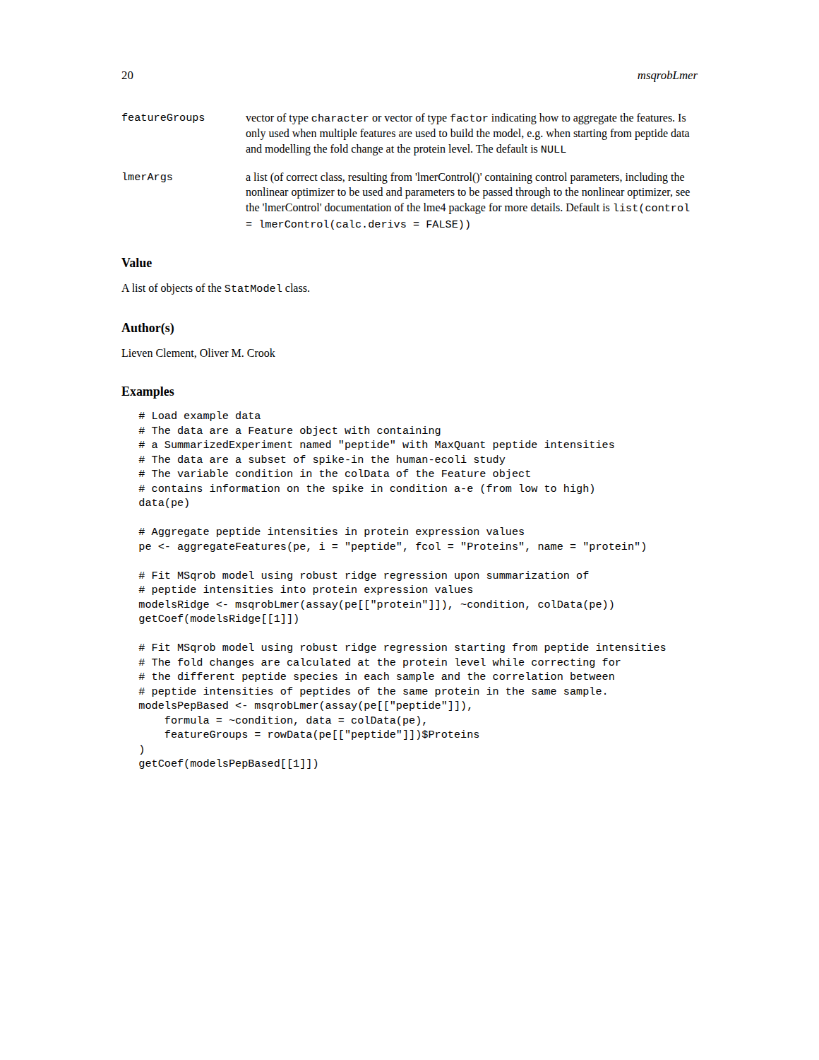20 msqrobLmer
featureGroups
vector of type character or vector of type factor indicating how to aggregate the features. Is only used when multiple features are used to build the model, e.g. when starting from peptide data and modelling the fold change at the protein level. The default is NULL
lmerArgs
a list (of correct class, resulting from 'lmerControl()' containing control parameters, including the nonlinear optimizer to be used and parameters to be passed through to the nonlinear optimizer, see the 'lmerControl' documentation of the lme4 package for more details. Default is list(control = lmerControl(calc.derivs = FALSE))
Value
A list of objects of the StatModel class.
Author(s)
Lieven Clement, Oliver M. Crook
Examples
# Load example data
# The data are a Feature object with containing
# a SummarizedExperiment named "peptide" with MaxQuant peptide intensities
# The data are a subset of spike-in the human-ecoli study
# The variable condition in the colData of the Feature object
# contains information on the spike in condition a-e (from low to high)
data(pe)

# Aggregate peptide intensities in protein expression values
pe <- aggregateFeatures(pe, i = "peptide", fcol = "Proteins", name = "protein")

# Fit MSqrob model using robust ridge regression upon summarization of
# peptide intensities into protein expression values
modelsRidge <- msqrobLmer(assay(pe[["protein"]]), ~condition, colData(pe))
getCoef(modelsRidge[[1]])

# Fit MSqrob model using robust ridge regression starting from peptide intensities
# The fold changes are calculated at the protein level while correcting for
# the different peptide species in each sample and the correlation between
# peptide intensities of peptides of the same protein in the same sample.
modelsPepBased <- msqrobLmer(assay(pe[["peptide"]]),
    formula = ~condition, data = colData(pe),
    featureGroups = rowData(pe[["peptide"]])$Proteins
)
getCoef(modelsPepBased[[1]])